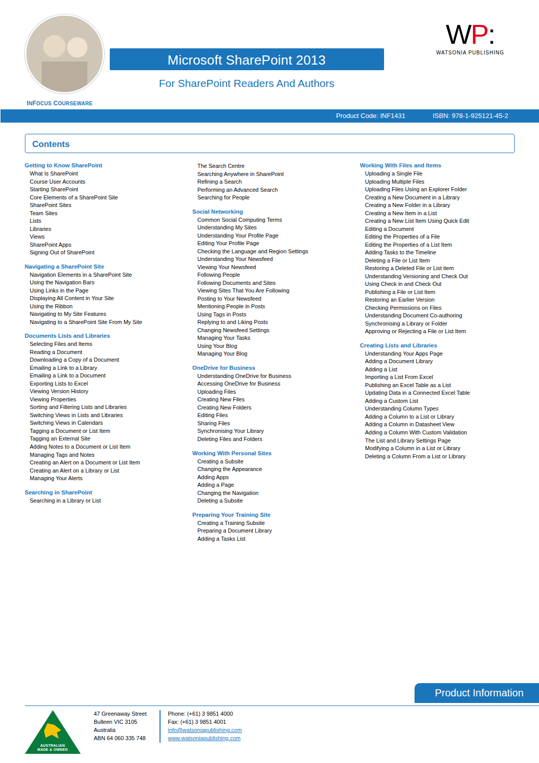Microsoft SharePoint 2013
For SharePoint Readers And Authors
INFOCUS COURSEWARE
WP:
WATSONIA PUBLISHING
Product Code: INF1431 ISBN: 978-1-925121-45-2
Contents
Getting to Know SharePoint
What Is SharePoint
Course User Accounts
Starting SharePoint
Core Elements of a SharePoint Site
SharePoint Sites
Team Sites
Lists
Libraries
Views
SharePoint Apps
Signing Out of SharePoint
Navigating a SharePoint Site
Navigation Elements in a SharePoint Site
Using the Navigation Bars
Using Links in the Page
Displaying All Content in Your Site
Using the Ribbon
Navigating to My Site Features
Navigating to a SharePoint Site From My Site
Documents Lists and Libraries
Selecting Files and Items
Reading a Document
Downloading a Copy of a Document
Emailing a Link to a Library
Emailing a Link to a Document
Exporting Lists to Excel
Viewing Version History
Viewing Properties
Sorting and Filtering Lists and Libraries
Switching Views in Lists and Libraries
Switching Views in Calendars
Tagging a Document or List Item
Tagging an External Site
Adding Notes to a Document or List Item
Managing Tags and Notes
Creating an Alert on a Document or List Item
Creating an Alert on a Library or List
Managing Your Alerts
Searching in SharePoint
Searching in a Library or List
The Search Centre
Searching Anywhere in SharePoint
Refining a Search
Performing an Advanced Search
Searching for People
Social Networking
Common Social Computing Terms
Understanding My Sites
Understanding Your Profile Page
Editing Your Profile Page
Checking the Language and Region Settings
Understanding Your Newsfeed
Viewing Your Newsfeed
Following People
Following Documents and Sites
Viewing Sites That You Are Following
Posting to Your Newsfeed
Mentioning People in Posts
Using Tags in Posts
Replying to and Liking Posts
Changing Newsfeed Settings
Managing Your Tasks
Using Your Blog
Managing Your Blog
OneDrive for Business
Understanding OneDrive for Business
Accessing OneDrive for Business
Uploading Files
Creating New Files
Creating New Folders
Editing Files
Sharing Files
Synchronising Your Library
Deleting Files and Folders
Working With Personal Sites
Creating a Subsite
Changing the Appearance
Adding Apps
Adding a Page
Changing the Navigation
Deleting a Subsite
Preparing Your Training Site
Creating a Training Subsite
Preparing a Document Library
Adding a Tasks List
Working With Files and Items
Uploading a Single File
Uploading Multiple Files
Uploading Files Using an Explorer Folder
Creating a New Document in a Library
Creating a New Folder in a Library
Creating a New Item in a List
Creating a New List Item Using Quick Edit
Editing a Document
Editing the Properties of a File
Editing the Properties of a List Item
Adding Tasks to the Timeline
Deleting a File or List Item
Restoring a Deleted File or List item
Understanding Versioning and Check Out
Using Check in and Check Out
Publishing a File or List Item
Restoring an Earlier Version
Checking Permissions on Files
Understanding Document Co-authoring
Synchronising a Library or Folder
Approving or Rejecting a File or List Item
Creating Lists and Libraries
Understanding Your Apps Page
Adding a Document Library
Adding a List
Importing a List From Excel
Publishing an Excel Table as a List
Updating Data in a Connected Excel Table
Adding a Custom List
Understanding Column Types
Adding a Column to a List or Library
Adding a Column in Datasheet View
Adding a Column With Custom Validation
The List and Library Settings Page
Modifying a Column in a List or Library
Deleting a Column From a List or Library
Product Information
AUSTRALIAN
MADE & OWNED
47 Greenaway Street
Bulleen VIC 3105
Australia
ABN 64 060 335 748
Phone: (+61) 3 9851 4000
Fax: (+61) 3 9851 4001
info@watsoniapublishing.com
www.watsoniapublishing.com